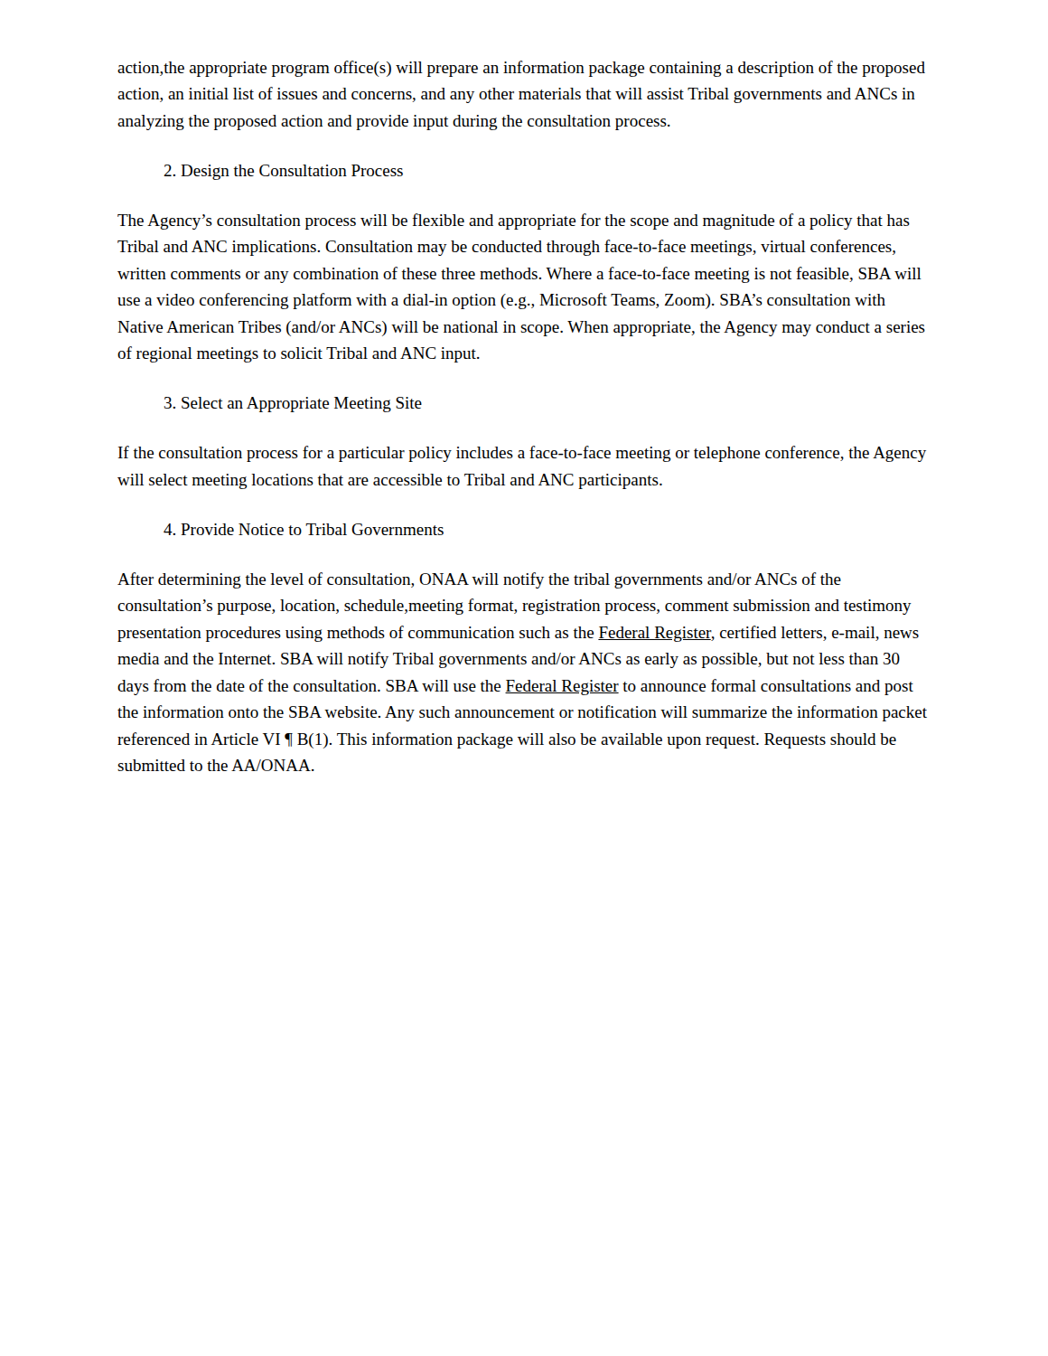action,the appropriate program office(s) will prepare an information package containing a description of the proposed action, an initial list of issues and concerns, and any other materials that will assist Tribal governments and ANCs in analyzing the proposed action and provide input during the consultation process.
Design the Consultation Process
The Agency’s consultation process will be flexible and appropriate for the scope and magnitude of a policy that has Tribal and ANC implications. Consultation may be conducted through face-to-face meetings, virtual conferences, written comments or any combination of these three methods. Where a face-to-face meeting is not feasible, SBA will use a video conferencing platform with a dial-in option (e.g., Microsoft Teams, Zoom). SBA’s consultation with Native American Tribes (and/or ANCs) will be national in scope. When appropriate, the Agency may conduct a series of regional meetings to solicit Tribal and ANC input.
Select an Appropriate Meeting Site
If the consultation process for a particular policy includes a face-to-face meeting or telephone conference, the Agency will select meeting locations that are accessible to Tribal and ANC participants.
Provide Notice to Tribal Governments
After determining the level of consultation, ONAA will notify the tribal governments and/or ANCs of the consultation’s purpose, location, schedule,meeting format, registration process, comment submission and testimony presentation procedures using methods of communication such as the Federal Register, certified letters, e-mail, news media and the Internet. SBA will notify Tribal governments and/or ANCs as early as possible, but not less than 30 days from the date of the consultation. SBA will use the Federal Register to announce formal consultations and post the information onto the SBA website. Any such announcement or notification will summarize the information packet referenced in Article VI ¶ B(1). This information package will also be available upon request. Requests should be submitted to the AA/ONAA.